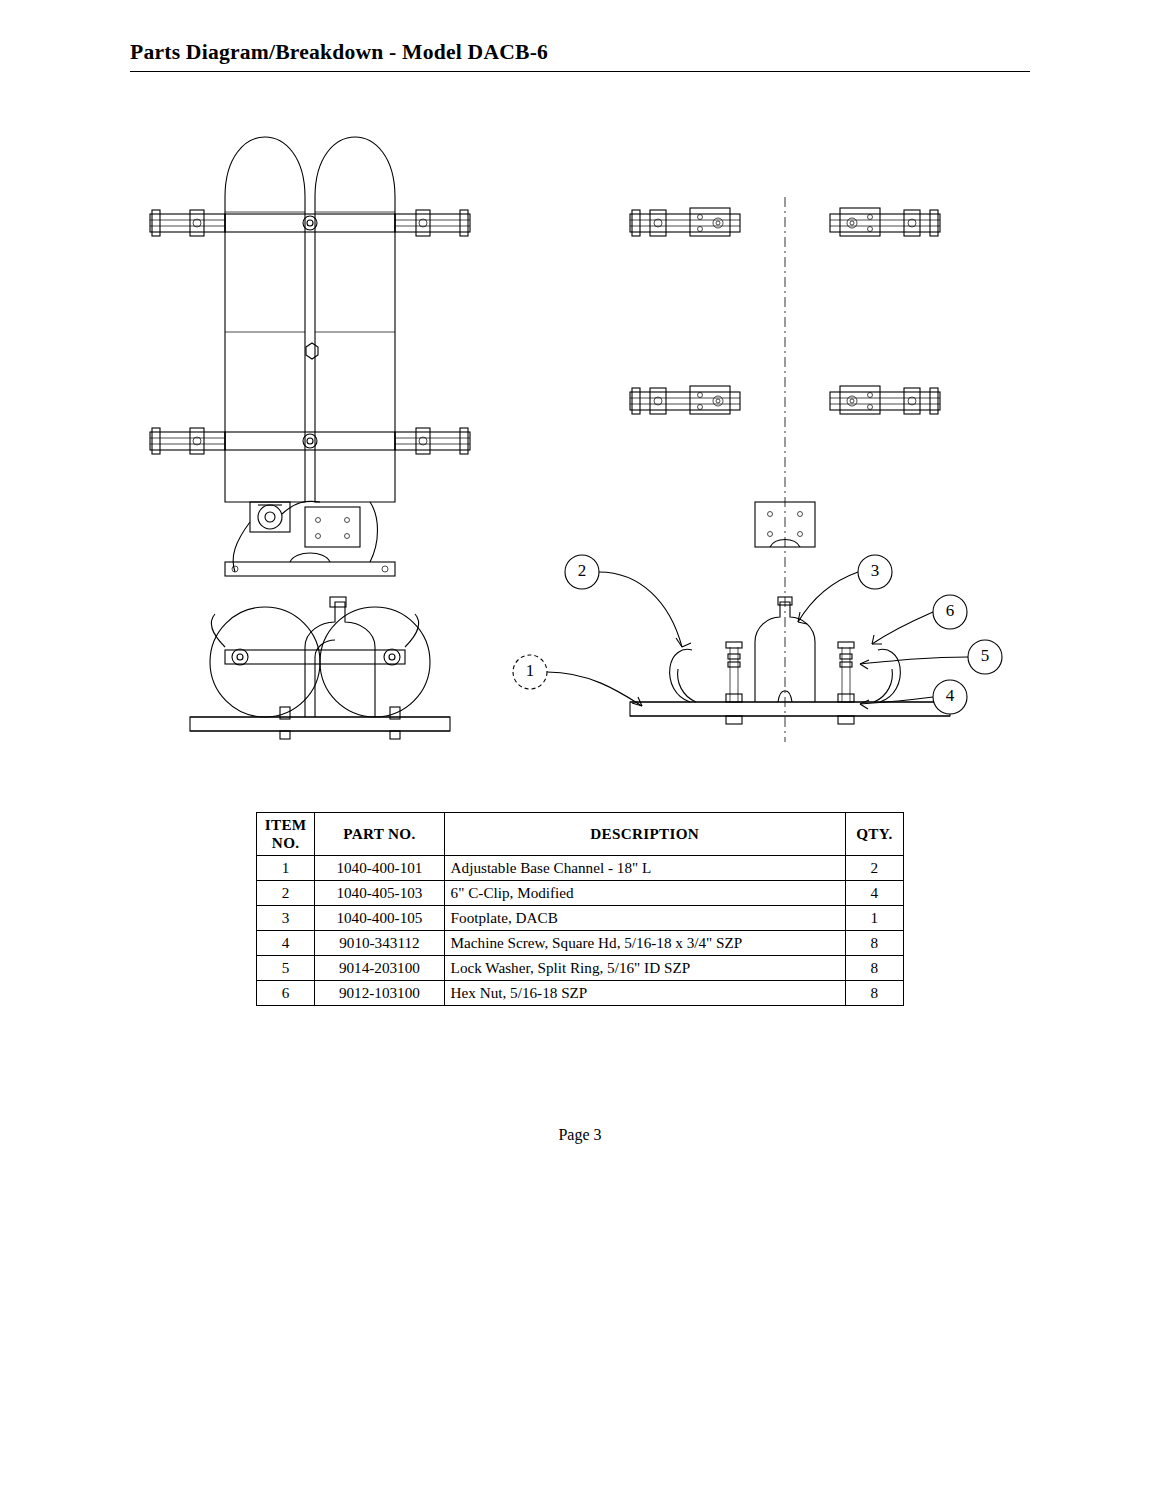Parts Diagram/Breakdown - Model DACB-6
2 1 3 6 5 4
| ITEM NO. | PART NO. | DESCRIPTION | QTY. |
| --- | --- | --- | --- |
| 1 | 1040-400-101 | Adjustable Base Channel - 18" L | 2 |
| 2 | 1040-405-103 | 6" C-Clip, Modified | 4 |
| 3 | 1040-400-105 | Footplate, DACB | 1 |
| 4 | 9010-343112 | Machine Screw, Square Hd, 5/16-18 x 3/4" SZP | 8 |
| 5 | 9014-203100 | Lock Washer, Split Ring, 5/16" ID SZP | 8 |
| 6 | 9012-103100 | Hex Nut, 5/16-18 SZP | 8 |
Page 3